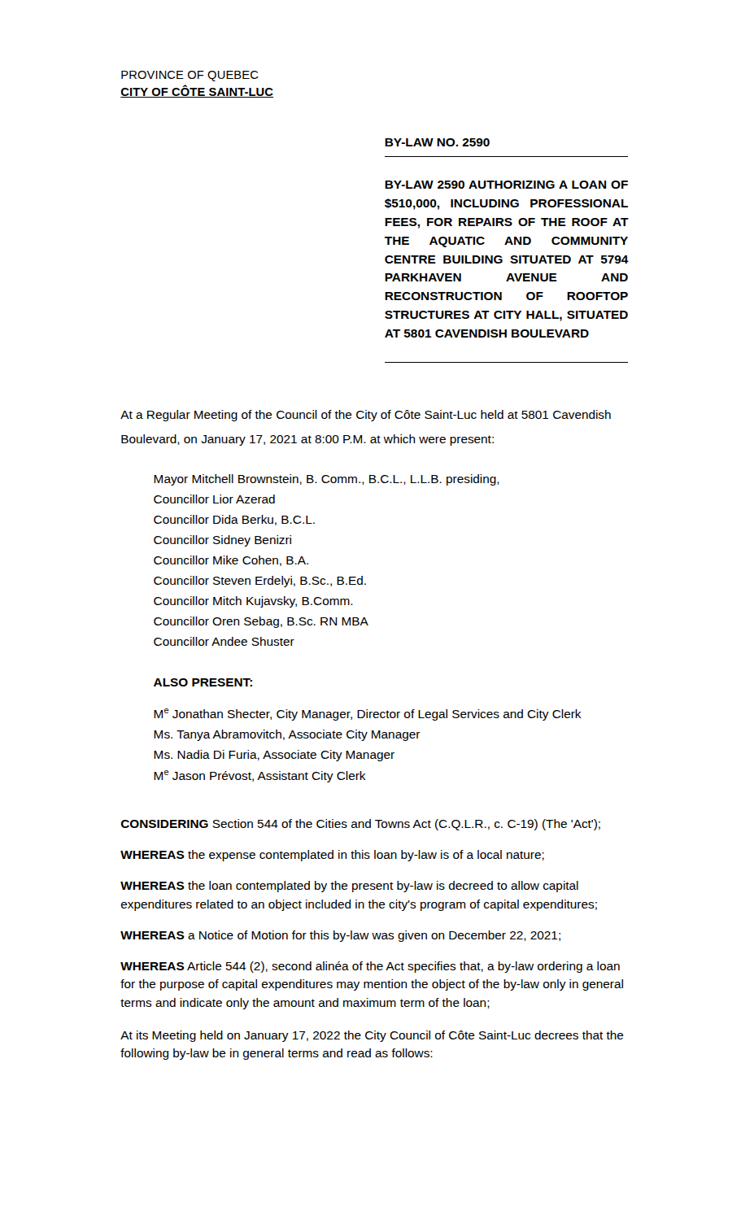PROVINCE OF QUEBEC
CITY OF CÔTE SAINT-LUC
BY-LAW NO. 2590
BY-LAW 2590 AUTHORIZING A LOAN OF $510,000, INCLUDING PROFESSIONAL FEES, FOR REPAIRS OF THE ROOF AT THE AQUATIC AND COMMUNITY CENTRE BUILDING SITUATED AT 5794 PARKHAVEN AVENUE AND RECONSTRUCTION OF ROOFTOP STRUCTURES AT CITY HALL, SITUATED AT 5801 CAVENDISH BOULEVARD
At a Regular Meeting of the Council of the City of Côte Saint-Luc held at 5801 Cavendish Boulevard, on January 17, 2021 at 8:00 P.M. at which were present:
Mayor Mitchell Brownstein, B. Comm., B.C.L., L.L.B. presiding,
Councillor Lior Azerad
Councillor Dida Berku, B.C.L.
Councillor Sidney Benizri
Councillor Mike Cohen, B.A.
Councillor Steven Erdelyi, B.Sc., B.Ed.
Councillor Mitch Kujavsky, B.Comm.
Councillor Oren Sebag, B.Sc. RN MBA
Councillor Andee Shuster
ALSO PRESENT:
Me Jonathan Shecter, City Manager, Director of Legal Services and City Clerk
Ms. Tanya Abramovitch, Associate City Manager
Ms. Nadia Di Furia, Associate City Manager
Me Jason Prévost, Assistant City Clerk
CONSIDERING Section 544 of the Cities and Towns Act (C.Q.L.R., c. C-19) (The 'Act');
WHEREAS the expense contemplated in this loan by-law is of a local nature;
WHEREAS the loan contemplated by the present by-law is decreed to allow capital expenditures related to an object included in the city's program of capital expenditures;
WHEREAS a Notice of Motion for this by-law was given on December 22, 2021;
WHEREAS Article 544 (2), second alinéa of the Act specifies that, a by-law ordering a loan for the purpose of capital expenditures may mention the object of the by-law only in general terms and indicate only the amount and maximum term of the loan;
At its Meeting held on January 17, 2022 the City Council of Côte Saint-Luc decrees that the following by-law be in general terms and read as follows: